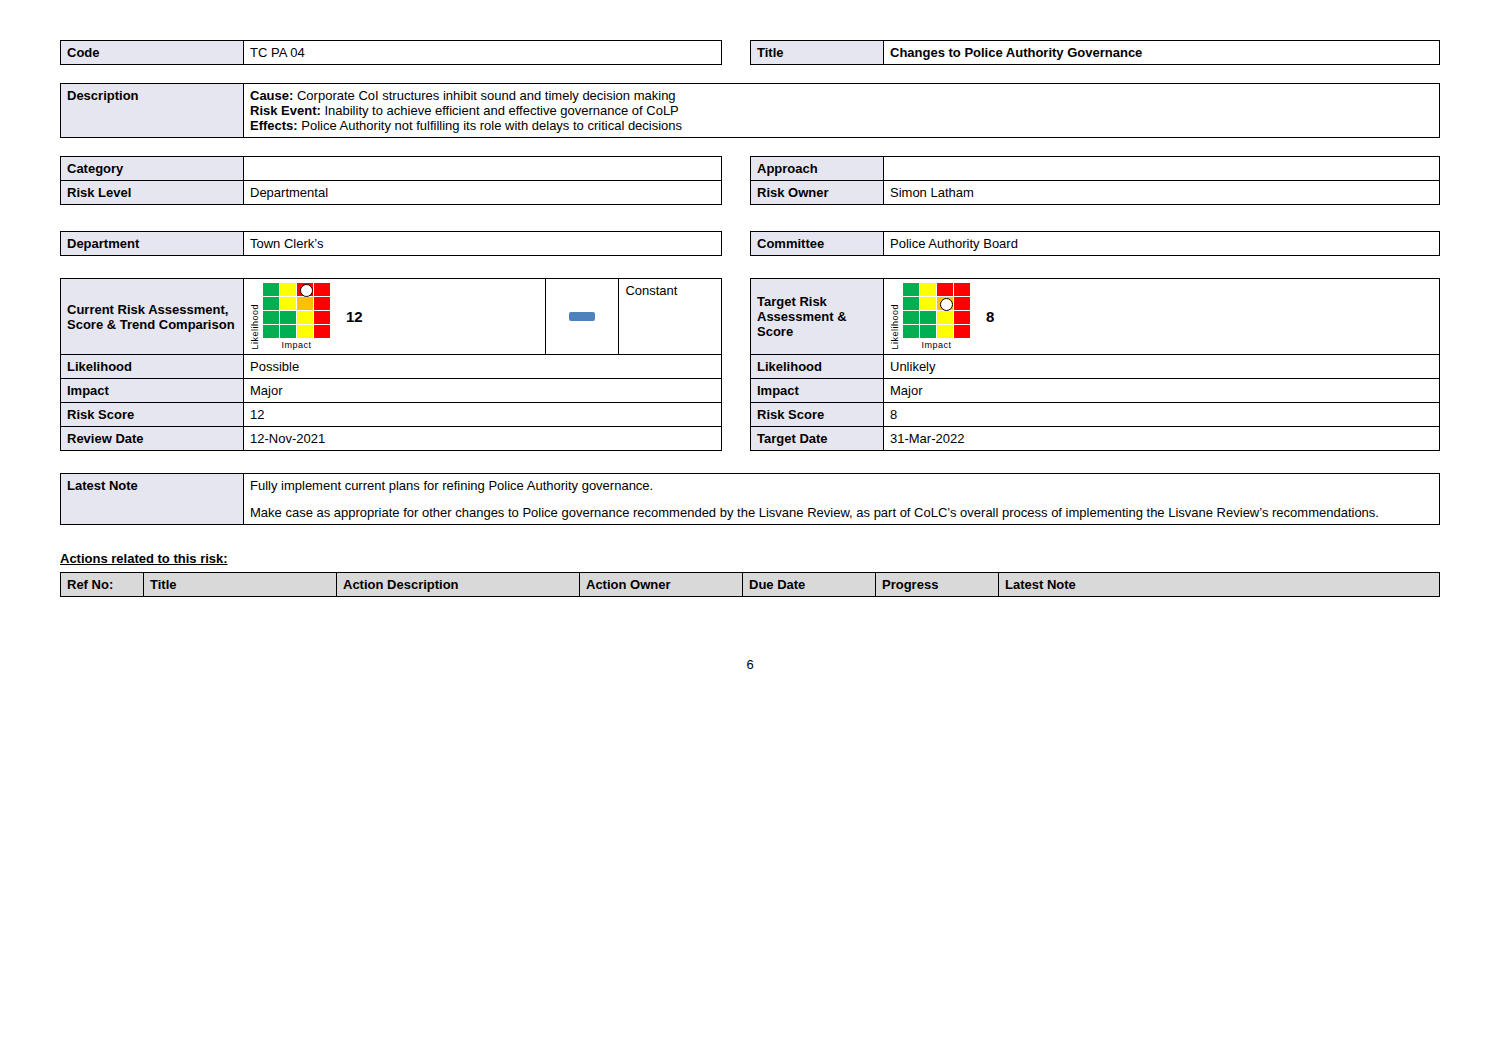| / Code / TC PA 04 / | | / Title / Changes to Police Authority Governance / |
| Description | Cause: Corporate CoI structures inhibit sound and timely decision making Risk Event: Inability to achieve efficient and effective governance of CoLP Effects: Police Authority not fulfilling its role with delays to critical decisions |
| / Category / / / Risk Level / Departmental / | | / Approach / / / Risk Owner / Simon Latham / |
| / Department / Town Clerk’s / | | / Committee / Police Authority Board / |
| / Current Risk Assessment, Score & Trend Comparison / Likelihood Impact 12 / / Constant / / Likelihood / Possible / / Impact / Major / / Risk Score / 12 / / Review Date / 12-Nov-2021 / | | / Target Risk Assessment & Score / Likelihood Impact 8 / / Likelihood / Unlikely / / Impact / Major / / Risk Score / 8 / / Target Date / 31-Mar-2022 / |
| Latest Note | Fully implement current plans for refining Police Authority governance. Make case as appropriate for other changes to Police governance recommended by the Lisvane Review, as part of CoLC’s overall process of implementing the Lisvane Review’s recommendations. |
Actions related to this risk:
| Ref No: | Title | Action Description | Action Owner | Due Date | Progress | Latest Note |
| --- | --- | --- | --- | --- | --- | --- |
6